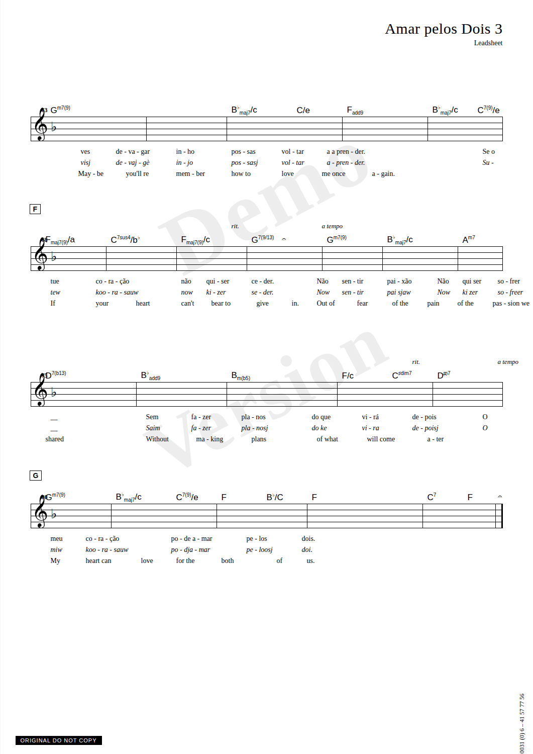Amar pelos Dois 3
Leadsheet
Demo
Version
© www.ChorusOnline.com / 0031 (0) 6 – 41 57 77 56
ORIGINAL DO NOT COPY
Gm7(9) B♭maj7/c C/e Fadd9 B♭maj7/c C7(9)/e
𝄞
♭
63
ves de - va - gar in - ho pos - sas vol - tar a a pren - der. Se o
visj de - vaj - gè in - jo pos - sasj vol - tar a - pren - der. Su -
May - be you'll re mem - ber how to love me once a - gain.
F
rit. a tempo
Fmaj7(9)/a C7sus4/b♭ Fmaj7(9)/c G7(9/13) Gm7(9) B♭maj7/c Am7
𝄞
♭
68
𝄐
tue co - ra - ção não qui - ser ce - der. Não sen - tir pai - xão Não qui ser so - frer
tew koo - ra - sauw now ki - zer se - der. Now sen - tir pai sjaw Now ki zer so - freer
If your heart can't bear to give in. Out of fear of the pain of the pas - sion we
rit. a tempo
D7(b13) B♭add9 Bm(b5) F/c C♯dim7 Dm7
𝄞
♭
75
𝄐
__ Sem fa - zer pla - nos do que vi - rá de - pois O
__ Saim fa - zer pla - nosj do ke vi - ra de - poisj O
shared Without ma - king plans of what will come a - ter
G
Gm7(9) B♭maj7/c C7(9)/e F B♭/C F C7 F
𝄞
♭
80
𝄐
meu co - ra - ção po - de a - mar pe - los dois.
miw koo - ra - sauw po - dja - mar pe - loosj doi.
My heart can love for the both of us.